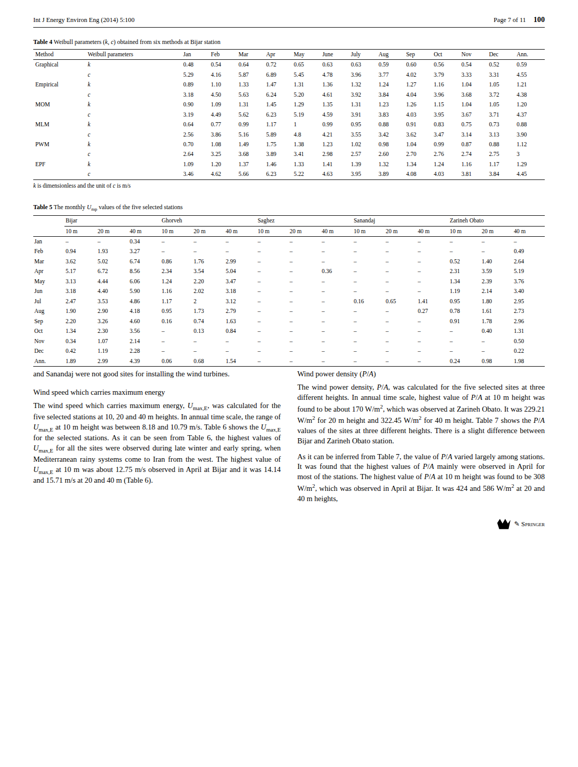Int J Energy Environ Eng (2014) 5:100
Page 7 of 11 100
Table 4 Weibull parameters ( k , c ) obtained from six methods at Bijar station
| Method | Weibull parameters | Jan | Feb | Mar | Apr | May | June | July | Aug | Sep | Oct | Nov | Dec | Ann. |
| --- | --- | --- | --- | --- | --- | --- | --- | --- | --- | --- | --- | --- | --- | --- |
| Graphical | k | 0.48 | 0.54 | 0.64 | 0.72 | 0.65 | 0.63 | 0.63 | 0.59 | 0.60 | 0.56 | 0.54 | 0.52 | 0.59 |
| | c | 5.29 | 4.16 | 5.87 | 6.89 | 5.45 | 4.78 | 3.96 | 3.77 | 4.02 | 3.79 | 3.33 | 3.31 | 4.55 |
| Empirical | k | 0.89 | 1.10 | 1.33 | 1.47 | 1.31 | 1.36 | 1.32 | 1.24 | 1.27 | 1.16 | 1.04 | 1.05 | 1.21 |
| | c | 3.18 | 4.50 | 5.63 | 6.24 | 5.20 | 4.61 | 3.92 | 3.84 | 4.04 | 3.96 | 3.68 | 3.72 | 4.38 |
| MOM | k | 0.90 | 1.09 | 1.31 | 1.45 | 1.29 | 1.35 | 1.31 | 1.23 | 1.26 | 1.15 | 1.04 | 1.05 | 1.20 |
| | c | 3.19 | 4.49 | 5.62 | 6.23 | 5.19 | 4.59 | 3.91 | 3.83 | 4.03 | 3.95 | 3.67 | 3.71 | 4.37 |
| MLM | k | 0.64 | 0.77 | 0.99 | 1.17 | 1 | 0.99 | 0.95 | 0.88 | 0.91 | 0.83 | 0.75 | 0.73 | 0.88 |
| | c | 2.56 | 3.86 | 5.16 | 5.89 | 4.8 | 4.21 | 3.55 | 3.42 | 3.62 | 3.47 | 3.14 | 3.13 | 3.90 |
| PWM | k | 0.70 | 1.08 | 1.49 | 1.75 | 1.38 | 1.23 | 1.02 | 0.98 | 1.04 | 0.99 | 0.87 | 0.88 | 1.12 |
| | c | 2.64 | 3.25 | 3.68 | 3.89 | 3.41 | 2.98 | 2.57 | 2.60 | 2.70 | 2.76 | 2.74 | 2.75 | 3 |
| EPF | k | 1.09 | 1.20 | 1.37 | 1.46 | 1.33 | 1.41 | 1.39 | 1.32 | 1.34 | 1.24 | 1.16 | 1.17 | 1.29 |
| | c | 3.46 | 4.62 | 5.66 | 6.23 | 5.22 | 4.63 | 3.95 | 3.89 | 4.08 | 4.03 | 3.81 | 3.84 | 4.45 |
k is dimensionless and the unit of c is m/s
Table 5 The monthly U mp values of the five selected stations
| | Bijar | Ghorveh | Saghez | Sanandaj | Zarineh Obato |
| --- | --- | --- | --- | --- | --- |
| | 10 m | 20 m | 40 m | 10 m | 20 m | 40 m | 10 m | 20 m | 40 m | 10 m | 20 m | 40 m | 10 m | 20 m | 40 m |
| Jan | – | – | 0.34 | – | – | – | – | – | – | – | – | – | – | – | – |
| Feb | 0.94 | 1.93 | 3.27 | – | – | – | – | – | – | – | – | – | – | – | 0.49 |
| Mar | 3.62 | 5.02 | 6.74 | 0.86 | 1.76 | 2.99 | – | – | – | – | – | – | 0.52 | 1.40 | 2.64 |
| Apr | 5.17 | 6.72 | 8.56 | 2.34 | 3.54 | 5.04 | – | – | 0.36 | – | – | – | 2.31 | 3.59 | 5.19 |
| May | 3.13 | 4.44 | 6.06 | 1.24 | 2.20 | 3.47 | – | – | – | – | – | – | 1.34 | 2.39 | 3.76 |
| Jun | 3.18 | 4.40 | 5.90 | 1.16 | 2.02 | 3.18 | – | – | – | – | – | – | 1.19 | 2.14 | 3.40 |
| Jul | 2.47 | 3.53 | 4.86 | 1.17 | 2 | 3.12 | – | – | – | 0.16 | 0.65 | 1.41 | 0.95 | 1.80 | 2.95 |
| Aug | 1.90 | 2.90 | 4.18 | 0.95 | 1.73 | 2.79 | – | – | – | – | – | 0.27 | 0.78 | 1.61 | 2.73 |
| Sep | 2.20 | 3.26 | 4.60 | 0.16 | 0.74 | 1.63 | – | – | – | – | – | – | 0.91 | 1.78 | 2.96 |
| Oct | 1.34 | 2.30 | 3.56 | – | 0.13 | 0.84 | – | – | – | – | – | – | – | 0.40 | 1.31 |
| Nov | 0.34 | 1.07 | 2.14 | – | – | – | – | – | – | – | – | – | – | – | 0.50 |
| Dec | 0.42 | 1.19 | 2.28 | – | – | – | – | – | – | – | – | – | – | – | 0.22 |
| Ann. | 1.89 | 2.99 | 4.39 | 0.06 | 0.68 | 1.54 | – | – | – | – | – | – | 0.24 | 0.98 | 1.98 |
and Sanandaj were not good sites for installing the wind turbines.
Wind speed which carries maximum energy
The wind speed which carries maximum energy, Umax,E, was calculated for the five selected stations at 10, 20 and 40 m heights. In annual time scale, the range of Umax,E at 10 m height was between 8.18 and 10.79 m/s. Table 6 shows the Umax,E for the selected stations. As it can be seen from Table 6, the highest values of Umax,E for all the sites were observed during late winter and early spring, when Mediterranean rainy systems come to Iran from the west. The highest value of Umax,E at 10 m was about 12.75 m/s observed in April at Bijar and it was 14.14 and 15.71 m/s at 20 and 40 m (Table 6).
Wind power density (P/A)
The wind power density, P/A, was calculated for the five selected sites at three different heights. In annual time scale, highest value of P/A at 10 m height was found to be about 170 W/m2, which was observed at Zarineh Obato. It was 229.21 W/m2 for 20 m height and 322.45 W/m2 for 40 m height. Table 7 shows the P/A values of the sites at three different heights. There is a slight difference between Bijar and Zarineh Obato station.
As it can be inferred from Table 7, the value of P/A varied largely among stations. It was found that the highest values of P/A mainly were observed in April for most of the stations. The highest value of P/A at 10 m height was found to be 308 W/m2, which was observed in April at Bijar. It was 424 and 586 W/m2 at 20 and 40 m heights,
✎ Springer